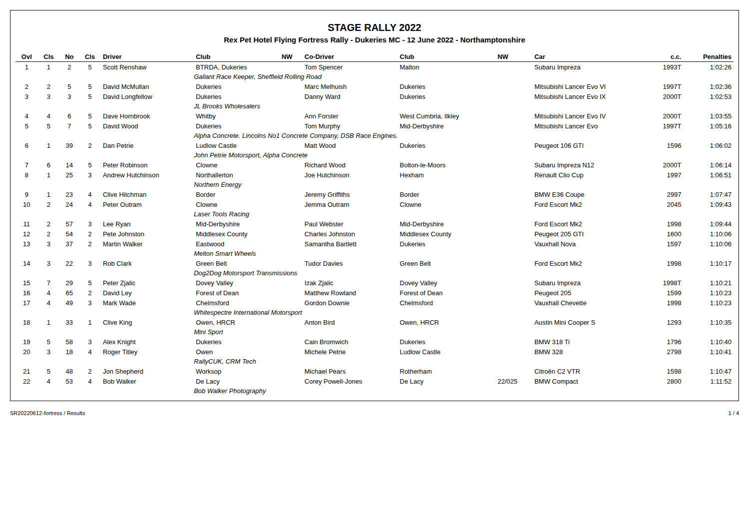STAGE RALLY 2022
Rex Pet Hotel Flying Fortress Rally - Dukeries MC - 12 June 2022 - Northamptonshire
| Ovl | Cls | No | Cls | Driver | Club | NW | Co-Driver | Club | NW | Car | c.c. | Penalties |
| --- | --- | --- | --- | --- | --- | --- | --- | --- | --- | --- | --- | --- |
| 1 | 1 | 2 | 5 | Scott Renshaw | BTRDA, Dukeries | | Tom Spencer | Malton | | Subaru Impreza | 1993T | 1:02:26 |
| | Gallant Race Keeper, Sheffield Rolling Road |
| 2 | 2 | 5 | 5 | David McMullan | Dukeries | | Marc Melhuish | Dukeries | | Mitsubishi Lancer Evo VI | 1997T | 1:02:36 |
| 3 | 3 | 3 | 5 | David Longfellow | Dukeries | | Danny Ward | Dukeries | | Mitsubishi Lancer Evo IX | 2000T | 1:02:53 |
| | JL Brooks Wholesalers |
| 4 | 4 | 6 | 5 | Dave Hornbrook | Whitby | | Ann Forster | West Cumbria, Ilkley | | Mitsubishi Lancer Evo IV | 2000T | 1:03:55 |
| 5 | 5 | 7 | 5 | David Wood | Dukeries | | Tom Murphy | Mid-Derbyshire | | Mitsubishi Lancer Evo | 1997T | 1:05:16 |
| | Alpha Concrete. Lincolns No1 Concrete Company, DSB Race Engines. |
| 6 | 1 | 39 | 2 | Dan Petrie | Ludlow Castle | | Matt Wood | Dukeries | | Peugeot 106 GTI | 1596 | 1:06:02 |
| | John Petrie Motorsport, Alpha Concrete |
| 7 | 6 | 14 | 5 | Peter Robinson | Clowne | | Richard Wood | Bolton-le-Moors | | Subaru Impreza N12 | 2000T | 1:06:14 |
| 8 | 1 | 25 | 3 | Andrew Hutchinson | Northallerton | | Joe Hutchinson | Hexham | | Renault Clio Cup | 1997 | 1:06:51 |
| | Northern Energy |
| 9 | 1 | 23 | 4 | Clive Hitchman | Border | | Jeremy Griffiths | Border | | BMW E36 Coupe | 2997 | 1:07:47 |
| 10 | 2 | 24 | 4 | Peter Outram | Clowne | | Jemma Outram | Clowne | | Ford Escort Mk2 | 2045 | 1:09:43 |
| | Laser Tools Racing |
| 11 | 2 | 57 | 3 | Lee Ryan | Mid-Derbyshire | | Paul Webster | Mid-Derbyshire | | Ford Escort Mk2 | 1998 | 1:09:44 |
| 12 | 2 | 54 | 2 | Pete Johnston | Middlesex County | | Charles Johnston | Middlesex County | | Peugeot 205 GTI | 1600 | 1:10:06 |
| 13 | 3 | 37 | 2 | Martin Walker | Eastwood | | Samantha Bartlett | Dukeries | | Vauxhall Nova | 1597 | 1:10:06 |
| | Melton Smart Wheels |
| 14 | 3 | 22 | 3 | Rob Clark | Green Belt | | Tudor Davies | Green Belt | | Ford Escort Mk2 | 1998 | 1:10:17 |
| | Dog2Dog Motorsport Transmissions |
| 15 | 7 | 29 | 5 | Peter Zjalic | Dovey Valley | | Izak Zjalic | Dovey Valley | | Subaru Impreza | 1998T | 1:10:21 |
| 16 | 4 | 65 | 2 | David Ley | Forest of Dean | | Matthew Rowland | Forest of Dean | | Peugeot 205 | 1599 | 1:10:23 |
| 17 | 4 | 49 | 3 | Mark Wade | Chelmsford | | Gordon Downie | Chelmsford | | Vauxhall Chevette | 1998 | 1:10:23 |
| | Whitespectre International Motorsport |
| 18 | 1 | 33 | 1 | Clive King | Owen, HRCR | | Anton Bird | Owen, HRCR | | Austin Mini Cooper S | 1293 | 1:10:35 |
| | Mini Sport |
| 19 | 5 | 58 | 3 | Alex Knight | Dukeries | | Cain Bromwich | Dukeries | | BMW 318 Ti | 1796 | 1:10:40 |
| 20 | 3 | 18 | 4 | Roger Titley | Owen | | Michele Petrie | Ludlow Castle | | BMW 328 | 2798 | 1:10:41 |
| | RallyCUK, CRM Tech |
| 21 | 5 | 48 | 2 | Jon Shepherd | Worksop | | Michael Pears | Rotherham | | Citroën C2 VTR | 1598 | 1:10:47 |
| 22 | 4 | 53 | 4 | Bob Walker | De Lacy | | Corey Powell-Jones | De Lacy | 22/025 | BMW Compact | 2800 | 1:11:52 |
| | Bob Walker Photography |
SR20220612-fortress / Results 1 / 4